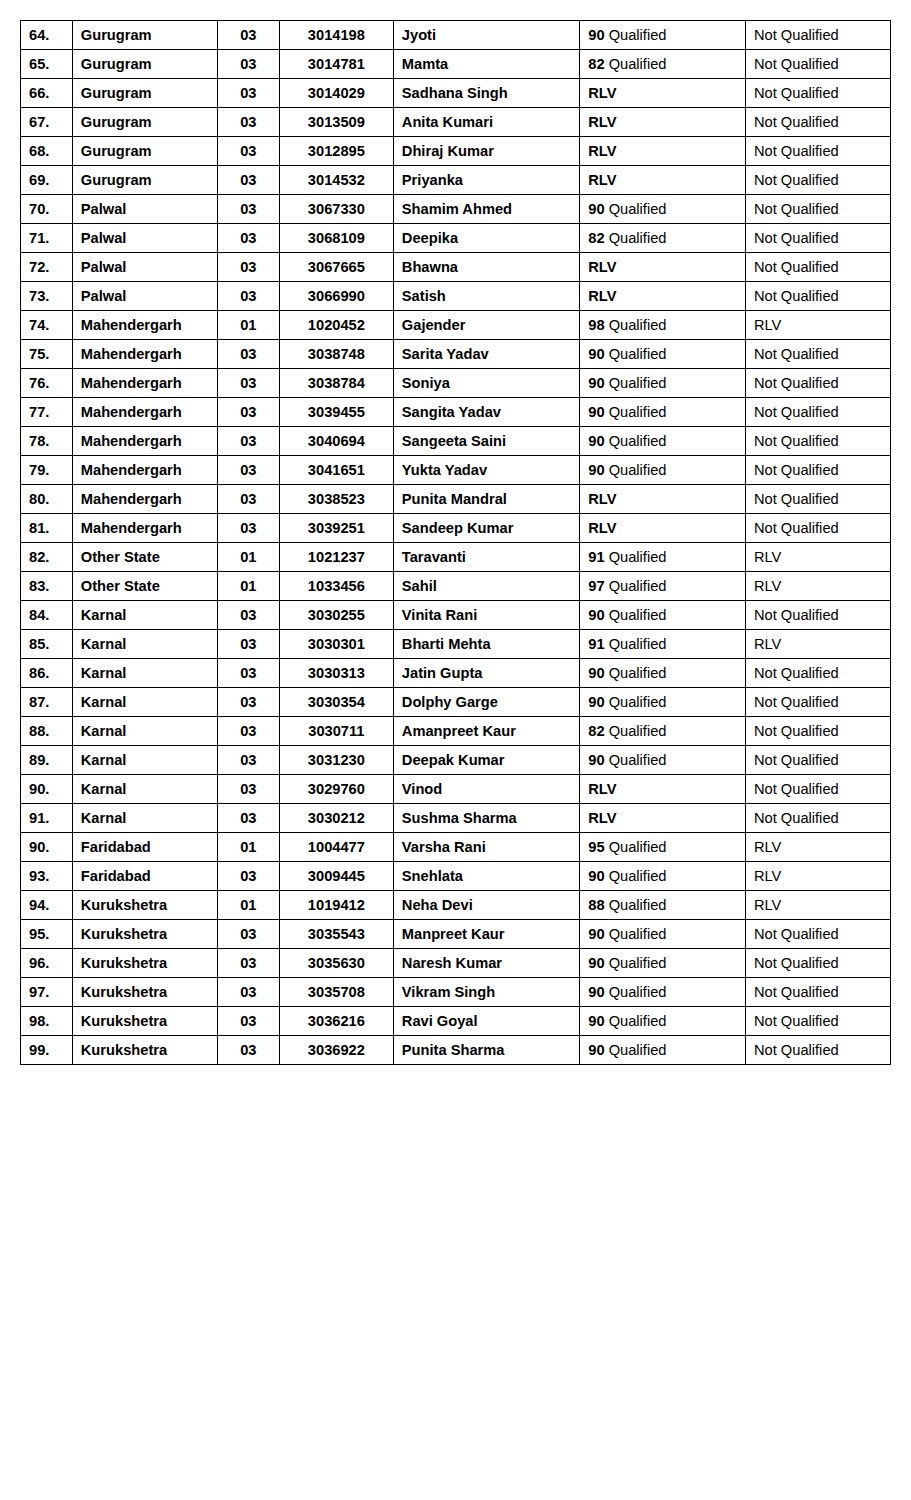| 64. | Gurugram | 03 | 3014198 | Jyoti | 90 Qualified | Not Qualified |
| 65. | Gurugram | 03 | 3014781 | Mamta | 82 Qualified | Not Qualified |
| 66. | Gurugram | 03 | 3014029 | Sadhana Singh | RLV | Not Qualified |
| 67. | Gurugram | 03 | 3013509 | Anita Kumari | RLV | Not Qualified |
| 68. | Gurugram | 03 | 3012895 | Dhiraj Kumar | RLV | Not Qualified |
| 69. | Gurugram | 03 | 3014532 | Priyanka | RLV | Not Qualified |
| 70. | Palwal | 03 | 3067330 | Shamim Ahmed | 90 Qualified | Not Qualified |
| 71. | Palwal | 03 | 3068109 | Deepika | 82 Qualified | Not Qualified |
| 72. | Palwal | 03 | 3067665 | Bhawna | RLV | Not Qualified |
| 73. | Palwal | 03 | 3066990 | Satish | RLV | Not Qualified |
| 74. | Mahendergarh | 01 | 1020452 | Gajender | 98 Qualified | RLV |
| 75. | Mahendergarh | 03 | 3038748 | Sarita Yadav | 90 Qualified | Not Qualified |
| 76. | Mahendergarh | 03 | 3038784 | Soniya | 90 Qualified | Not Qualified |
| 77. | Mahendergarh | 03 | 3039455 | Sangita Yadav | 90 Qualified | Not Qualified |
| 78. | Mahendergarh | 03 | 3040694 | Sangeeta Saini | 90 Qualified | Not Qualified |
| 79. | Mahendergarh | 03 | 3041651 | Yukta Yadav | 90 Qualified | Not Qualified |
| 80. | Mahendergarh | 03 | 3038523 | Punita Mandral | RLV | Not Qualified |
| 81. | Mahendergarh | 03 | 3039251 | Sandeep Kumar | RLV | Not Qualified |
| 82. | Other State | 01 | 1021237 | Taravanti | 91 Qualified | RLV |
| 83. | Other State | 01 | 1033456 | Sahil | 97 Qualified | RLV |
| 84. | Karnal | 03 | 3030255 | Vinita Rani | 90 Qualified | Not Qualified |
| 85. | Karnal | 03 | 3030301 | Bharti Mehta | 91 Qualified | RLV |
| 86. | Karnal | 03 | 3030313 | Jatin Gupta | 90 Qualified | Not Qualified |
| 87. | Karnal | 03 | 3030354 | Dolphy Garge | 90 Qualified | Not Qualified |
| 88. | Karnal | 03 | 3030711 | Amanpreet Kaur | 82 Qualified | Not Qualified |
| 89. | Karnal | 03 | 3031230 | Deepak Kumar | 90 Qualified | Not Qualified |
| 90. | Karnal | 03 | 3029760 | Vinod | RLV | Not Qualified |
| 91. | Karnal | 03 | 3030212 | Sushma Sharma | RLV | Not Qualified |
| 90. | Faridabad | 01 | 1004477 | Varsha Rani | 95 Qualified | RLV |
| 93. | Faridabad | 03 | 3009445 | Snehlata | 90 Qualified | RLV |
| 94. | Kurukshetra | 01 | 1019412 | Neha Devi | 88 Qualified | RLV |
| 95. | Kurukshetra | 03 | 3035543 | Manpreet Kaur | 90 Qualified | Not Qualified |
| 96. | Kurukshetra | 03 | 3035630 | Naresh Kumar | 90 Qualified | Not Qualified |
| 97. | Kurukshetra | 03 | 3035708 | Vikram Singh | 90 Qualified | Not Qualified |
| 98. | Kurukshetra | 03 | 3036216 | Ravi Goyal | 90 Qualified | Not Qualified |
| 99. | Kurukshetra | 03 | 3036922 | Punita Sharma | 90 Qualified | Not Qualified |